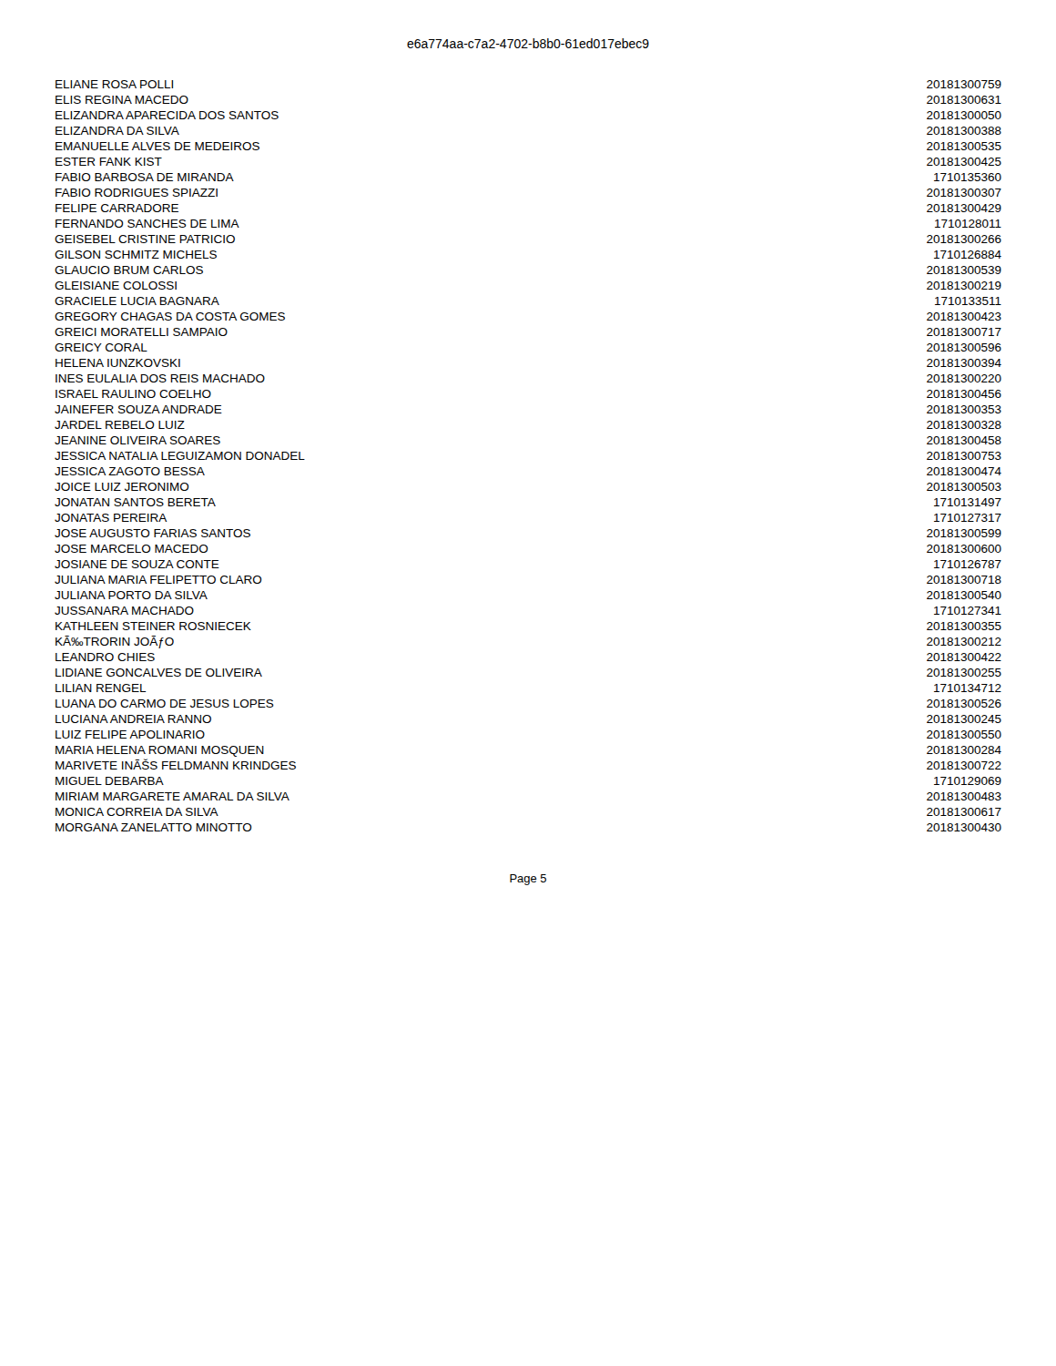e6a774aa-c7a2-4702-b8b0-61ed017ebec9
| ELIANE ROSA POLLI | 20181300759 |
| ELIS REGINA MACEDO | 20181300631 |
| ELIZANDRA APARECIDA DOS SANTOS | 20181300050 |
| ELIZANDRA DA SILVA | 20181300388 |
| EMANUELLE ALVES DE MEDEIROS | 20181300535 |
| ESTER FANK KIST | 20181300425 |
| FABIO BARBOSA DE MIRANDA | 1710135360 |
| FABIO RODRIGUES SPIAZZI | 20181300307 |
| FELIPE CARRADORE | 20181300429 |
| FERNANDO SANCHES DE LIMA | 1710128011 |
| GEISEBEL CRISTINE PATRICIO | 20181300266 |
| GILSON SCHMITZ MICHELS | 1710126884 |
| GLAUCIO BRUM CARLOS | 20181300539 |
| GLEISIANE COLOSSI | 20181300219 |
| GRACIELE LUCIA BAGNARA | 1710133511 |
| GREGORY CHAGAS DA COSTA GOMES | 20181300423 |
| GREICI MORATELLI SAMPAIO | 20181300717 |
| GREICY CORAL | 20181300596 |
| HELENA IUNZKOVSKI | 20181300394 |
| INES EULALIA DOS REIS MACHADO | 20181300220 |
| ISRAEL RAULINO COELHO | 20181300456 |
| JAINEFER SOUZA ANDRADE | 20181300353 |
| JARDEL REBELO LUIZ | 20181300328 |
| JEANINE OLIVEIRA SOARES | 20181300458 |
| JESSICA NATALIA LEGUIZAMON DONADEL | 20181300753 |
| JESSICA ZAGOTO BESSA | 20181300474 |
| JOICE LUIZ JERONIMO | 20181300503 |
| JONATAN SANTOS BERETA | 1710131497 |
| JONATAS PEREIRA | 1710127317 |
| JOSE AUGUSTO FARIAS SANTOS | 20181300599 |
| JOSE MARCELO MACEDO | 20181300600 |
| JOSIANE DE SOUZA CONTE | 1710126787 |
| JULIANA MARIA FELIPETTO CLARO | 20181300718 |
| JULIANA PORTO DA SILVA | 20181300540 |
| JUSSANARA MACHADO | 1710127341 |
| KATHLEEN STEINER ROSNIECEK | 20181300355 |
| KÃ‰TRORIN JOÃƒO | 20181300212 |
| LEANDRO CHIES | 20181300422 |
| LIDIANE GONCALVES DE OLIVEIRA | 20181300255 |
| LILIAN RENGEL | 1710134712 |
| LUANA DO CARMO DE JESUS LOPES | 20181300526 |
| LUCIANA ANDREIA RANNO | 20181300245 |
| LUIZ FELIPE APOLINARIO | 20181300550 |
| MARIA HELENA ROMANI MOSQUEN | 20181300284 |
| MARIVETE INÃŠS FELDMANN KRINDGES | 20181300722 |
| MIGUEL DEBARBA | 1710129069 |
| MIRIAM MARGARETE AMARAL DA SILVA | 20181300483 |
| MONICA CORREIA DA SILVA | 20181300617 |
| MORGANA ZANELATTO MINOTTO | 20181300430 |
Page 5